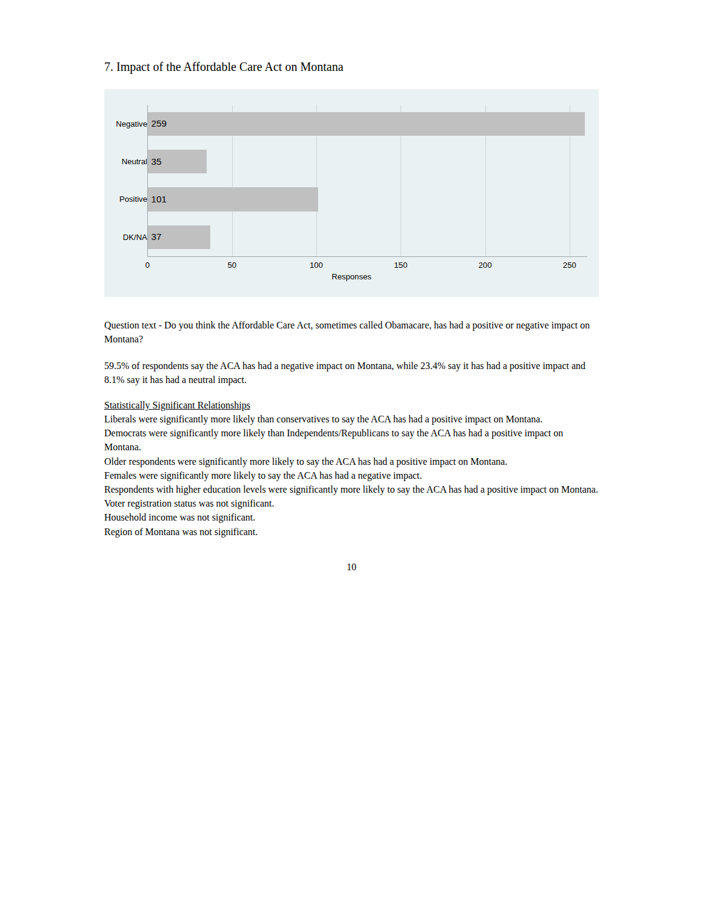7. Impact of the Affordable Care Act on Montana
| Negative | 259 |
| Neutral | 35 |
| Positive | 101 |
| DK/NA | 37 |
| | 0 50 100 150 200 250 |
Responses
Question text - Do you think the Affordable Care Act, sometimes called Obamacare, has had a positive or negative impact on Montana?
59.5% of respondents say the ACA has had a negative impact on Montana, while 23.4% say it has had a positive impact and 8.1% say it has had a neutral impact.
Statistically Significant Relationships
Liberals were significantly more likely than conservatives to say the ACA has had a positive impact on Montana.
Democrats were significantly more likely than Independents/Republicans to say the ACA has had a positive impact on Montana.
Older respondents were significantly more likely to say the ACA has had a positive impact on Montana.
Females were significantly more likely to say the ACA has had a negative impact.
Respondents with higher education levels were significantly more likely to say the ACA has had a positive impact on Montana.
Voter registration status was not significant.
Household income was not significant.
Region of Montana was not significant.
10